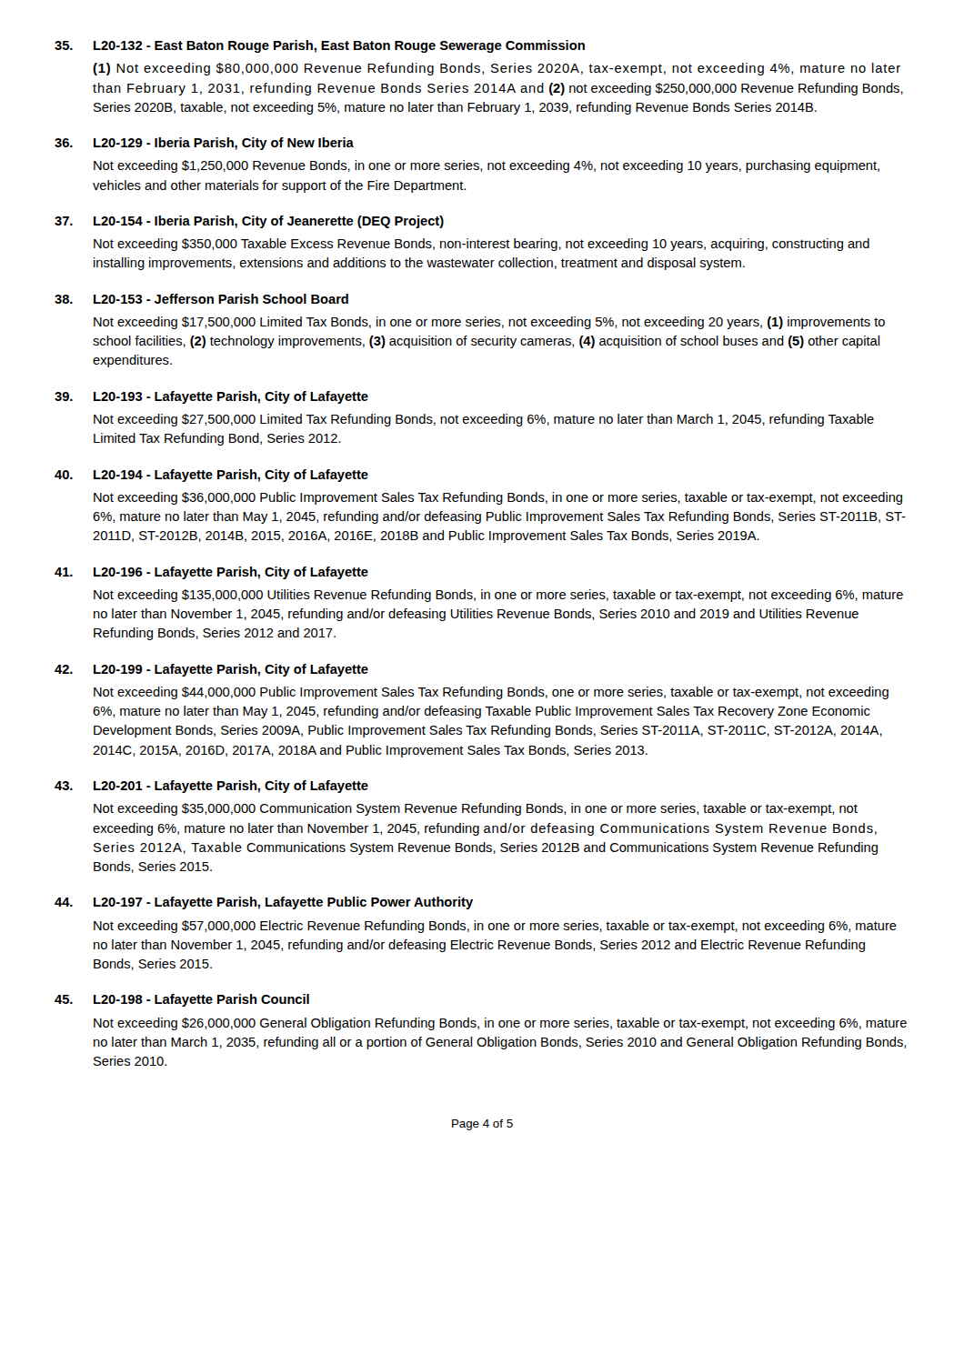35.
L20-132 - East Baton Rouge Parish, East Baton Rouge Sewerage Commission
(1) Not exceeding $80,000,000 Revenue Refunding Bonds, Series 2020A, tax-exempt, not exceeding 4%, mature no later than February 1, 2031, refunding Revenue Bonds Series 2014A and (2) not exceeding $250,000,000 Revenue Refunding Bonds, Series 2020B, taxable, not exceeding 5%, mature no later than February 1, 2039, refunding Revenue Bonds Series 2014B.
36.
L20-129 - Iberia Parish, City of New Iberia
Not exceeding $1,250,000 Revenue Bonds, in one or more series, not exceeding 4%, not exceeding 10 years, purchasing equipment, vehicles and other materials for support of the Fire Department.
37.
L20-154 - Iberia Parish, City of Jeanerette (DEQ Project)
Not exceeding $350,000 Taxable Excess Revenue Bonds, non-interest bearing, not exceeding 10 years, acquiring, constructing and installing improvements, extensions and additions to the wastewater collection, treatment and disposal system.
38.
L20-153 - Jefferson Parish School Board
Not exceeding $17,500,000 Limited Tax Bonds, in one or more series, not exceeding 5%, not exceeding 20 years, (1) improvements to school facilities, (2) technology improvements, (3) acquisition of security cameras, (4) acquisition of school buses and (5) other capital expenditures.
39.
L20-193 - Lafayette Parish, City of Lafayette
Not exceeding $27,500,000 Limited Tax Refunding Bonds, not exceeding 6%, mature no later than March 1, 2045, refunding Taxable Limited Tax Refunding Bond, Series 2012.
40.
L20-194 - Lafayette Parish, City of Lafayette
Not exceeding $36,000,000 Public Improvement Sales Tax Refunding Bonds, in one or more series, taxable or tax-exempt, not exceeding 6%, mature no later than May 1, 2045, refunding and/or defeasing Public Improvement Sales Tax Refunding Bonds, Series ST-2011B, ST-2011D, ST-2012B, 2014B, 2015, 2016A, 2016E, 2018B and Public Improvement Sales Tax Bonds, Series 2019A.
41.
L20-196 - Lafayette Parish, City of Lafayette
Not exceeding $135,000,000 Utilities Revenue Refunding Bonds, in one or more series, taxable or tax-exempt, not exceeding 6%, mature no later than November 1, 2045, refunding and/or defeasing Utilities Revenue Bonds, Series 2010 and 2019 and Utilities Revenue Refunding Bonds, Series 2012 and 2017.
42.
L20-199 - Lafayette Parish, City of Lafayette
Not exceeding $44,000,000 Public Improvement Sales Tax Refunding Bonds, one or more series, taxable or tax-exempt, not exceeding 6%, mature no later than May 1, 2045, refunding and/or defeasing Taxable Public Improvement Sales Tax Recovery Zone Economic Development Bonds, Series 2009A, Public Improvement Sales Tax Refunding Bonds, Series ST-2011A, ST-2011C, ST-2012A, 2014A, 2014C, 2015A, 2016D, 2017A, 2018A and Public Improvement Sales Tax Bonds, Series 2013.
43.
L20-201 - Lafayette Parish, City of Lafayette
Not exceeding $35,000,000 Communication System Revenue Refunding Bonds, in one or more series, taxable or tax-exempt, not exceeding 6%, mature no later than November 1, 2045, refunding and/or defeasing Communications System Revenue Bonds, Series 2012A, Taxable Communications System Revenue Bonds, Series 2012B and Communications System Revenue Refunding Bonds, Series 2015.
44.
L20-197 - Lafayette Parish, Lafayette Public Power Authority
Not exceeding $57,000,000 Electric Revenue Refunding Bonds, in one or more series, taxable or tax-exempt, not exceeding 6%, mature no later than November 1, 2045, refunding and/or defeasing Electric Revenue Bonds, Series 2012 and Electric Revenue Refunding Bonds, Series 2015.
45.
L20-198 - Lafayette Parish Council
Not exceeding $26,000,000 General Obligation Refunding Bonds, in one or more series, taxable or tax-exempt, not exceeding 6%, mature no later than March 1, 2035, refunding all or a portion of General Obligation Bonds, Series 2010 and General Obligation Refunding Bonds, Series 2010.
Page 4 of 5